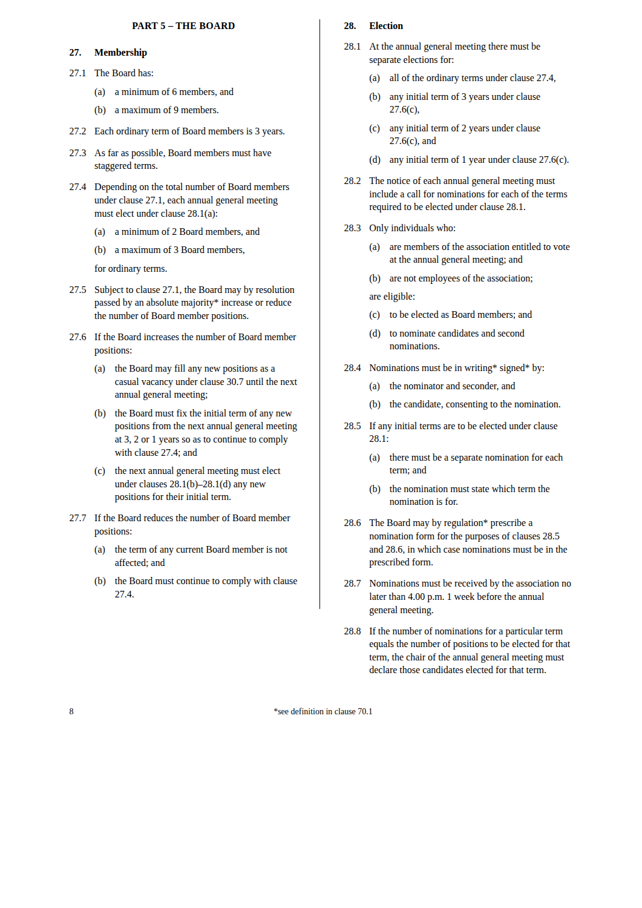PART 5 – THE BOARD
27. Membership
27.1 The Board has:
(a) a minimum of 6 members, and
(b) a maximum of 9 members.
27.2 Each ordinary term of Board members is 3 years.
27.3 As far as possible, Board members must have staggered terms.
27.4 Depending on the total number of Board members under clause 27.1, each annual general meeting must elect under clause 28.1(a):
(a) a minimum of 2 Board members, and
(b) a maximum of 3 Board members,
for ordinary terms.
27.5 Subject to clause 27.1, the Board may by resolution passed by an absolute majority* increase or reduce the number of Board member positions.
27.6 If the Board increases the number of Board member positions:
(a) the Board may fill any new positions as a casual vacancy under clause 30.7 until the next annual general meeting;
(b) the Board must fix the initial term of any new positions from the next annual general meeting at 3, 2 or 1 years so as to continue to comply with clause 27.4; and
(c) the next annual general meeting must elect under clauses 28.1(b)–28.1(d) any new positions for their initial term.
27.7 If the Board reduces the number of Board member positions:
(a) the term of any current Board member is not affected; and
(b) the Board must continue to comply with clause 27.4.
28. Election
28.1 At the annual general meeting there must be separate elections for:
(a) all of the ordinary terms under clause 27.4,
(b) any initial term of 3 years under clause 27.6(c),
(c) any initial term of 2 years under clause 27.6(c), and
(d) any initial term of 1 year under clause 27.6(c).
28.2 The notice of each annual general meeting must include a call for nominations for each of the terms required to be elected under clause 28.1.
28.3 Only individuals who:
(a) are members of the association entitled to vote at the annual general meeting; and
(b) are not employees of the association;
are eligible:
(c) to be elected as Board members; and
(d) to nominate candidates and second nominations.
28.4 Nominations must be in writing* signed* by:
(a) the nominator and seconder, and
(b) the candidate, consenting to the nomination.
28.5 If any initial terms are to be elected under clause 28.1:
(a) there must be a separate nomination for each term; and
(b) the nomination must state which term the nomination is for.
28.6 The Board may by regulation* prescribe a nomination form for the purposes of clauses 28.5 and 28.6, in which case nominations must be in the prescribed form.
28.7 Nominations must be received by the association no later than 4.00 p.m. 1 week before the annual general meeting.
28.8 If the number of nominations for a particular term equals the number of positions to be elected for that term, the chair of the annual general meeting must declare those candidates elected for that term.
8 *see definition in clause 70.1